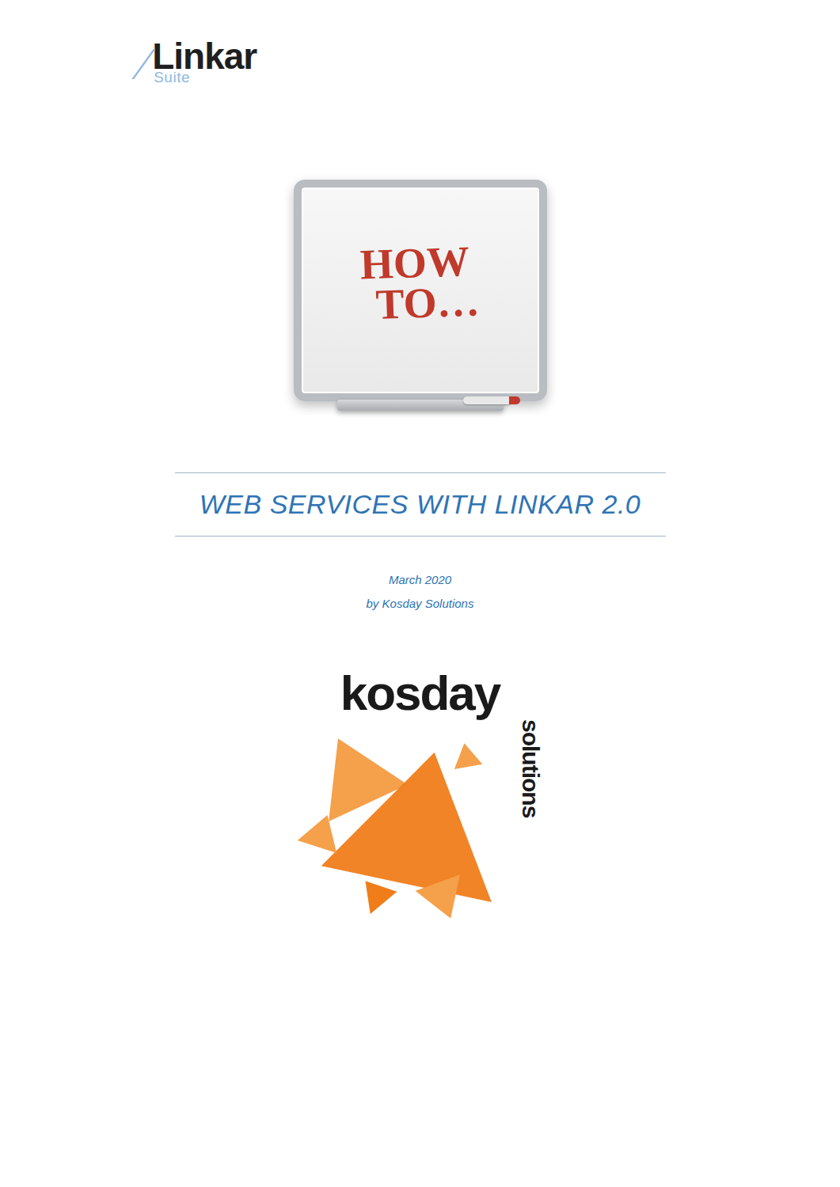⁄ Linkar Suite
HOWTO…
WEB SERVICES WITH LINKAR 2.0
March 2020
by Kosday Solutions
kosday
solutions